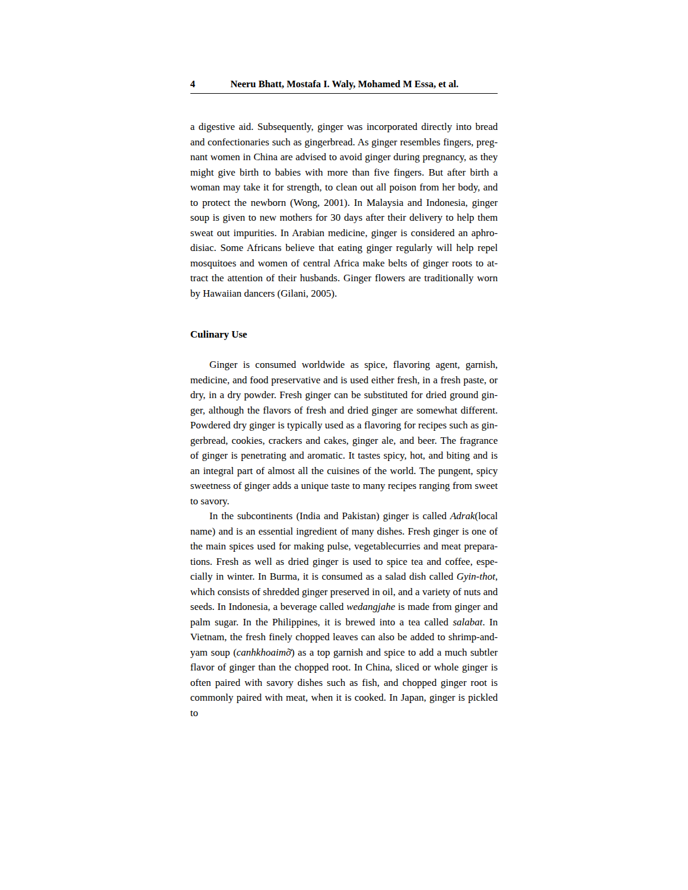4 Neeru Bhatt, Mostafa I. Waly, Mohamed M Essa, et al.
a digestive aid. Subsequently, ginger was incorporated directly into bread and confectionaries such as gingerbread. As ginger resembles fingers, pregnant women in China are advised to avoid ginger during pregnancy, as they might give birth to babies with more than five fingers. But after birth a woman may take it for strength, to clean out all poison from her body, and to protect the newborn (Wong, 2001). In Malaysia and Indonesia, ginger soup is given to new mothers for 30 days after their delivery to help them sweat out impurities. In Arabian medicine, ginger is considered an aphrodisiac. Some Africans believe that eating ginger regularly will help repel mosquitoes and women of central Africa make belts of ginger roots to attract the attention of their husbands. Ginger flowers are traditionally worn by Hawaiian dancers (Gilani, 2005).
Culinary Use
Ginger is consumed worldwide as spice, flavoring agent, garnish, medicine, and food preservative and is used either fresh, in a fresh paste, or dry, in a dry powder. Fresh ginger can be substituted for dried ground ginger, although the flavors of fresh and dried ginger are somewhat different. Powdered dry ginger is typically used as a flavoring for recipes such as gingerbread, cookies, crackers and cakes, ginger ale, and beer. The fragrance of ginger is penetrating and aromatic. It tastes spicy, hot, and biting and is an integral part of almost all the cuisines of the world. The pungent, spicy sweetness of ginger adds a unique taste to many recipes ranging from sweet to savory.
In the subcontinents (India and Pakistan) ginger is called Adrak(local name) and is an essential ingredient of many dishes. Fresh ginger is one of the main spices used for making pulse, vegetablecurries and meat preparations. Fresh as well as dried ginger is used to spice tea and coffee, especially in winter. In Burma, it is consumed as a salad dish called Gyin-thot, which consists of shredded ginger preserved in oil, and a variety of nuts and seeds. In Indonesia, a beverage called wedangjahe is made from ginger and palm sugar. In the Philippines, it is brewed into a tea called salabat. In Vietnam, the fresh finely chopped leaves can also be added to shrimp-and-yam soup (canhkhoaimỡ) as a top garnish and spice to add a much subtler flavor of ginger than the chopped root. In China, sliced or whole ginger is often paired with savory dishes such as fish, and chopped ginger root is commonly paired with meat, when it is cooked. In Japan, ginger is pickled to